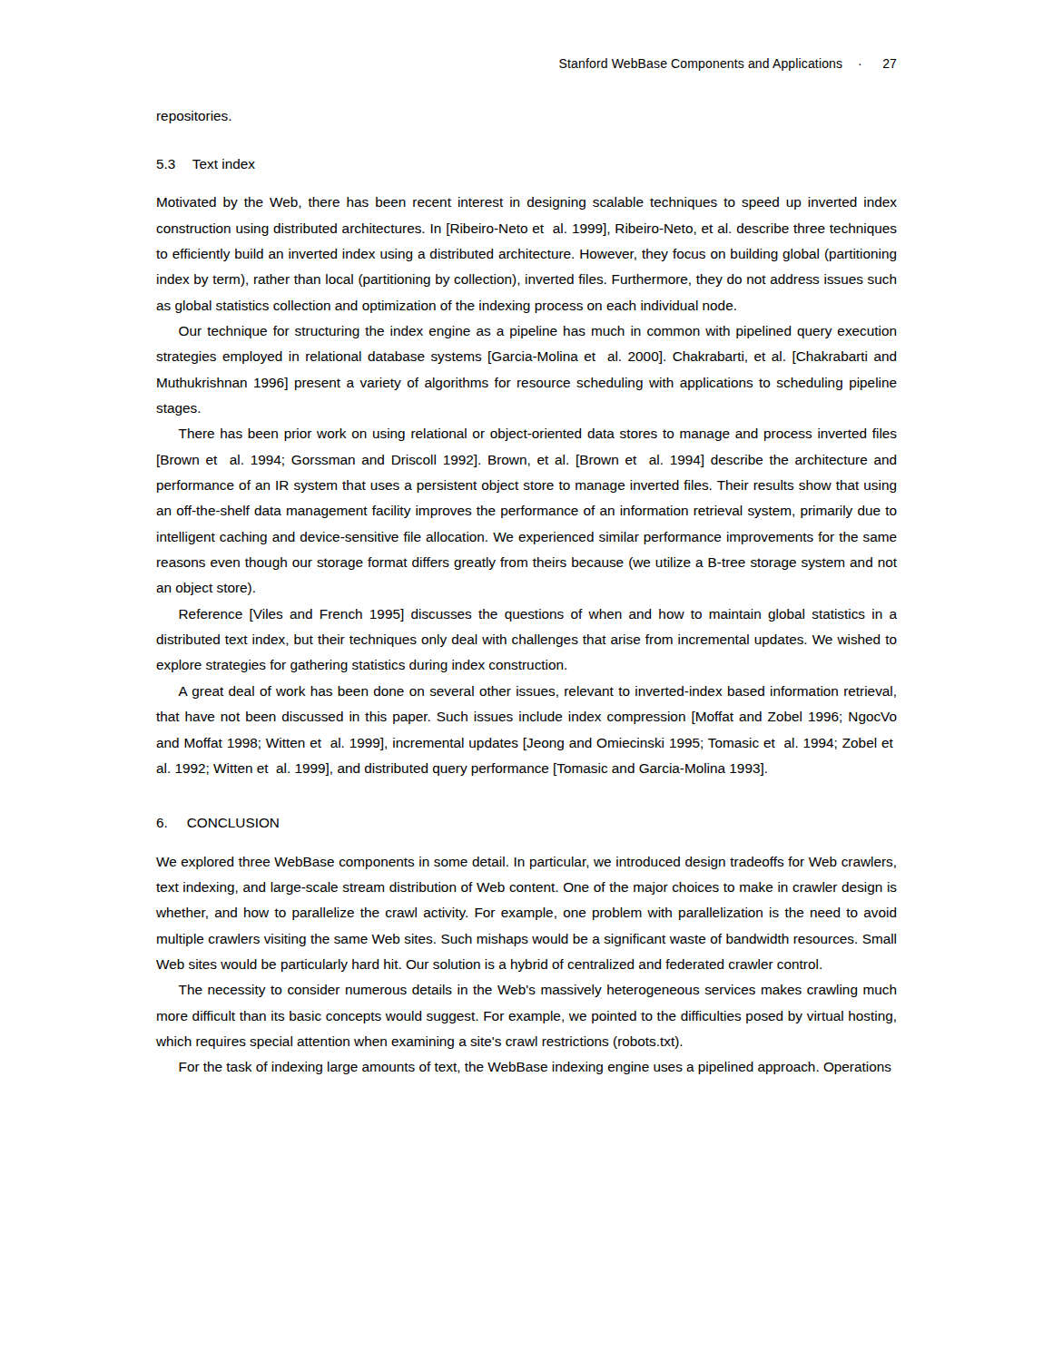Stanford WebBase Components and Applications·27
repositories.
5.3 Text index
Motivated by the Web, there has been recent interest in designing scalable techniques to speed up inverted index construction using distributed architectures. In [Ribeiro-Neto et al. 1999], Ribeiro-Neto, et al. describe three techniques to efficiently build an inverted index using a distributed architecture. However, they focus on building global (partitioning index by term), rather than local (partitioning by collection), inverted files. Furthermore, they do not address issues such as global statistics collection and optimization of the indexing process on each individual node.
Our technique for structuring the index engine as a pipeline has much in common with pipelined query execution strategies employed in relational database systems [Garcia-Molina et al. 2000]. Chakrabarti, et al. [Chakrabarti and Muthukrishnan 1996] present a variety of algorithms for resource scheduling with applications to scheduling pipeline stages.
There has been prior work on using relational or object-oriented data stores to manage and process inverted files [Brown et al. 1994; Gorssman and Driscoll 1992]. Brown, et al. [Brown et al. 1994] describe the architecture and performance of an IR system that uses a persistent object store to manage inverted files. Their results show that using an off-the-shelf data management facility improves the performance of an information retrieval system, primarily due to intelligent caching and device-sensitive file allocation. We experienced similar performance improvements for the same reasons even though our storage format differs greatly from theirs because (we utilize a B-tree storage system and not an object store).
Reference [Viles and French 1995] discusses the questions of when and how to maintain global statistics in a distributed text index, but their techniques only deal with challenges that arise from incremental updates. We wished to explore strategies for gathering statistics during index construction.
A great deal of work has been done on several other issues, relevant to inverted-index based information retrieval, that have not been discussed in this paper. Such issues include index compression [Moffat and Zobel 1996; NgocVo and Moffat 1998; Witten et al. 1999], incremental updates [Jeong and Omiecinski 1995; Tomasic et al. 1994; Zobel et al. 1992; Witten et al. 1999], and distributed query performance [Tomasic and Garcia-Molina 1993].
6. CONCLUSION
We explored three WebBase components in some detail. In particular, we introduced design tradeoffs for Web crawlers, text indexing, and large-scale stream distribution of Web content. One of the major choices to make in crawler design is whether, and how to parallelize the crawl activity. For example, one problem with parallelization is the need to avoid multiple crawlers visiting the same Web sites. Such mishaps would be a significant waste of bandwidth resources. Small Web sites would be particularly hard hit. Our solution is a hybrid of centralized and federated crawler control.
The necessity to consider numerous details in the Web's massively heterogeneous services makes crawling much more difficult than its basic concepts would suggest. For example, we pointed to the difficulties posed by virtual hosting, which requires special attention when examining a site's crawl restrictions (robots.txt).
For the task of indexing large amounts of text, the WebBase indexing engine uses a pipelined approach. Operations